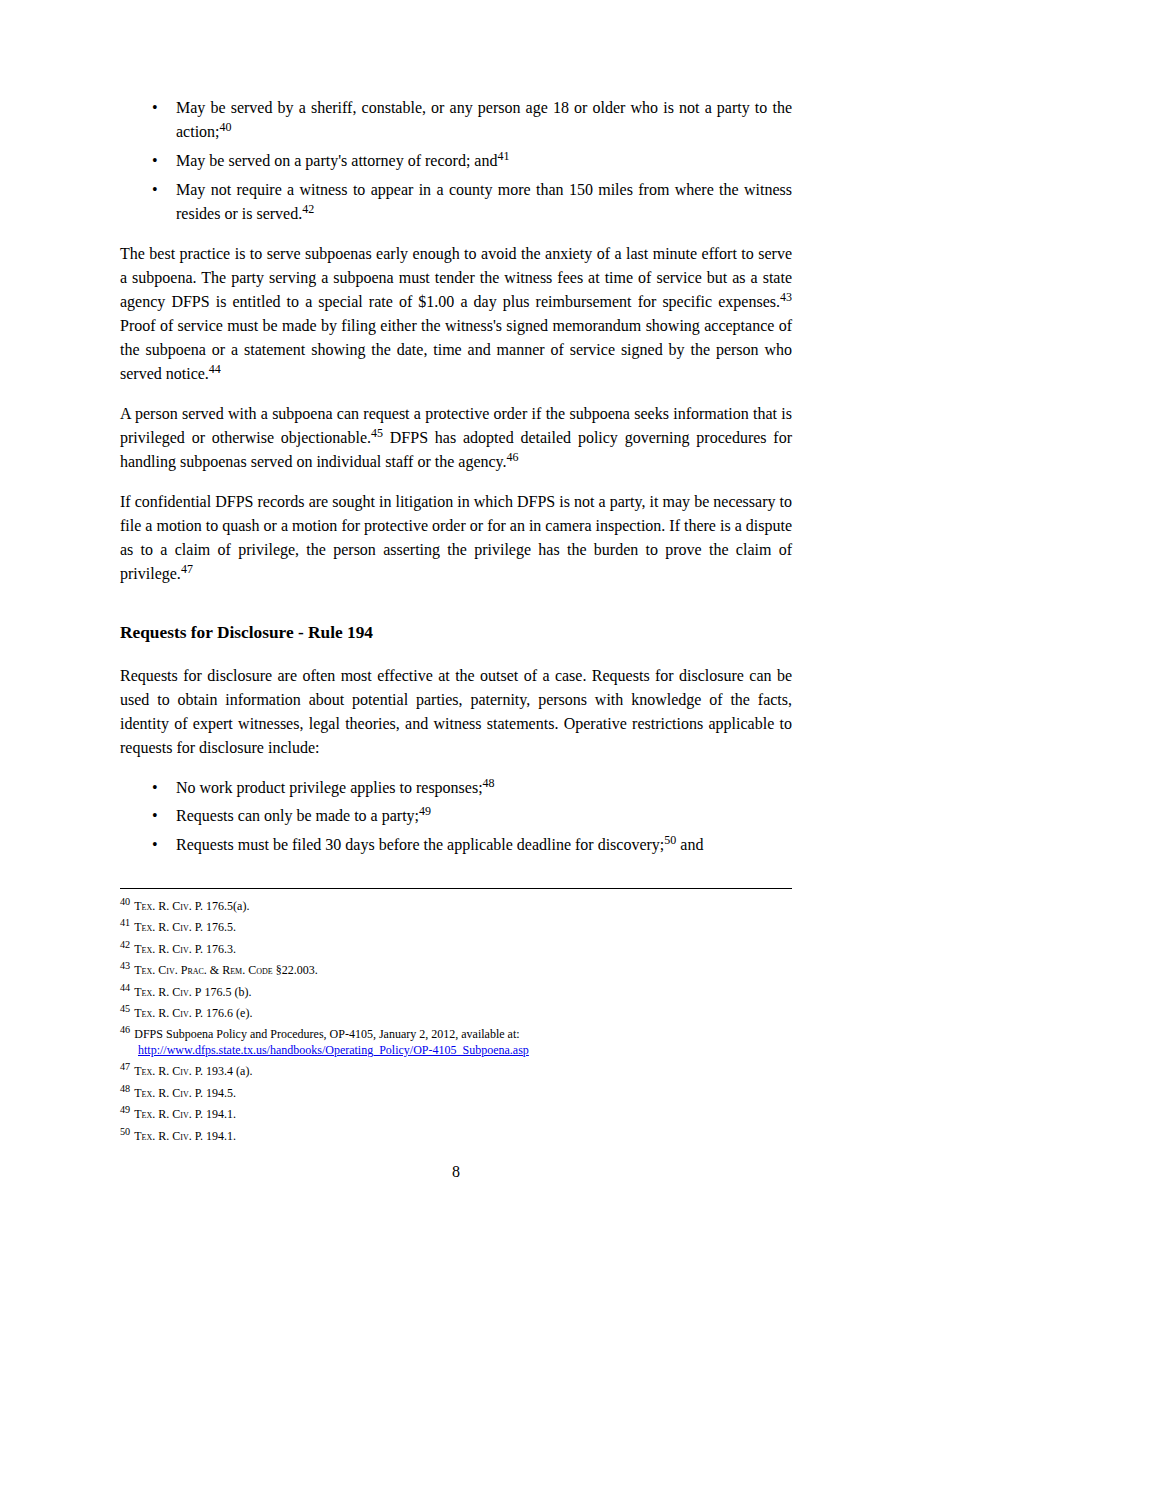May be served by a sheriff, constable, or any person age 18 or older who is not a party to the action;40
May be served on a party's attorney of record; and41
May not require a witness to appear in a county more than 150 miles from where the witness resides or is served.42
The best practice is to serve subpoenas early enough to avoid the anxiety of a last minute effort to serve a subpoena. The party serving a subpoena must tender the witness fees at time of service but as a state agency DFPS is entitled to a special rate of $1.00 a day plus reimbursement for specific expenses.43 Proof of service must be made by filing either the witness's signed memorandum showing acceptance of the subpoena or a statement showing the date, time and manner of service signed by the person who served notice.44
A person served with a subpoena can request a protective order if the subpoena seeks information that is privileged or otherwise objectionable.45 DFPS has adopted detailed policy governing procedures for handling subpoenas served on individual staff or the agency.46
If confidential DFPS records are sought in litigation in which DFPS is not a party, it may be necessary to file a motion to quash or a motion for protective order or for an in camera inspection. If there is a dispute as to a claim of privilege, the person asserting the privilege has the burden to prove the claim of privilege.47
Requests for Disclosure - Rule 194
Requests for disclosure are often most effective at the outset of a case. Requests for disclosure can be used to obtain information about potential parties, paternity, persons with knowledge of the facts, identity of expert witnesses, legal theories, and witness statements. Operative restrictions applicable to requests for disclosure include:
No work product privilege applies to responses;48
Requests can only be made to a party;49
Requests must be filed 30 days before the applicable deadline for discovery;50 and
40 Tex. R. Civ. P. 176.5(a).
41 Tex. R. Civ. P. 176.5.
42 Tex. R. Civ. P. 176.3.
43 Tex. Civ. Prac. & Rem. Code §22.003.
44 Tex. R. Civ. P 176.5 (b).
45 Tex. R. Civ. P. 176.6 (e).
46 DFPS Subpoena Policy and Procedures, OP-4105, January 2, 2012, available at: http://www.dfps.state.tx.us/handbooks/Operating_Policy/OP-4105_Subpoena.asp
47 Tex. R. Civ. P. 193.4 (a).
48 Tex. R. Civ. P. 194.5.
49 Tex. R. Civ. P. 194.1.
50 Tex. R. Civ. P. 194.1.
8